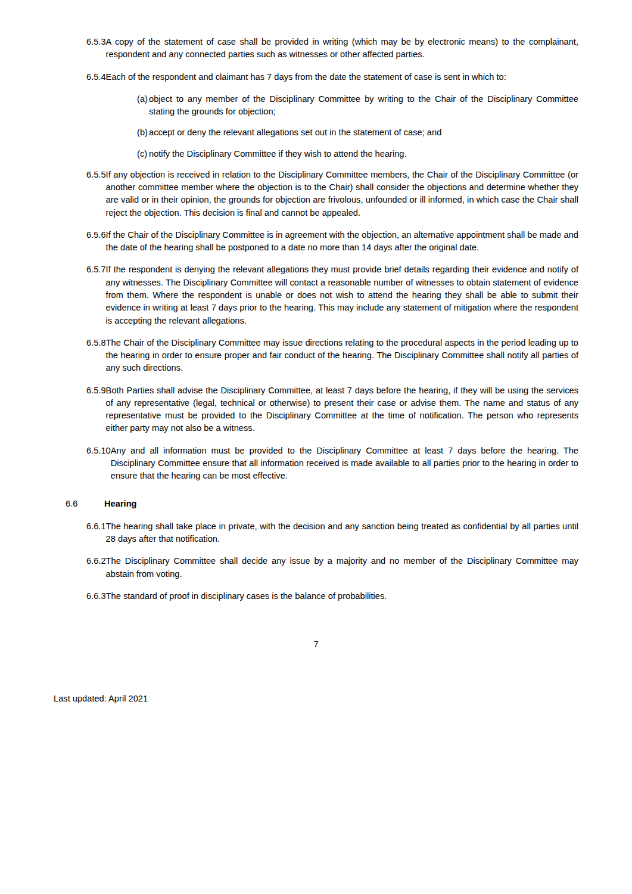6.5.3
A copy of the statement of case shall be provided in writing (which may be by electronic means) to the complainant, respondent and any connected parties such as witnesses or other affected parties.
6.5.4
Each of the respondent and claimant has 7 days from the date the statement of case is sent in which to:
(a)
object to any member of the Disciplinary Committee by writing to the Chair of the Disciplinary Committee stating the grounds for objection;
(b)
accept or deny the relevant allegations set out in the statement of case; and
(c)
notify the Disciplinary Committee if they wish to attend the hearing.
6.5.5
If any objection is received in relation to the Disciplinary Committee members, the Chair of the Disciplinary Committee (or another committee member where the objection is to the Chair) shall consider the objections and determine whether they are valid or in their opinion, the grounds for objection are frivolous, unfounded or ill informed, in which case the Chair shall reject the objection. This decision is final and cannot be appealed.
6.5.6
If the Chair of the Disciplinary Committee is in agreement with the objection, an alternative appointment shall be made and the date of the hearing shall be postponed to a date no more than 14 days after the original date.
6.5.7
If the respondent is denying the relevant allegations they must provide brief details regarding their evidence and notify of any witnesses. The Disciplinary Committee will contact a reasonable number of witnesses to obtain statement of evidence from them. Where the respondent is unable or does not wish to attend the hearing they shall be able to submit their evidence in writing at least 7 days prior to the hearing. This may include any statement of mitigation where the respondent is accepting the relevant allegations.
6.5.8
The Chair of the Disciplinary Committee may issue directions relating to the procedural aspects in the period leading up to the hearing in order to ensure proper and fair conduct of the hearing. The Disciplinary Committee shall notify all parties of any such directions.
6.5.9
Both Parties shall advise the Disciplinary Committee, at least 7 days before the hearing, if they will be using the services of any representative (legal, technical or otherwise) to present their case or advise them. The name and status of any representative must be provided to the Disciplinary Committee at the time of notification. The person who represents either party may not also be a witness.
6.5.10
Any and all information must be provided to the Disciplinary Committee at least 7 days before the hearing. The Disciplinary Committee ensure that all information received is made available to all parties prior to the hearing in order to ensure that the hearing can be most effective.
6.6
Hearing
6.6.1
The hearing shall take place in private, with the decision and any sanction being treated as confidential by all parties until 28 days after that notification.
6.6.2
The Disciplinary Committee shall decide any issue by a majority and no member of the Disciplinary Committee may abstain from voting.
6.6.3
The standard of proof in disciplinary cases is the balance of probabilities.
7
Last updated: April 2021